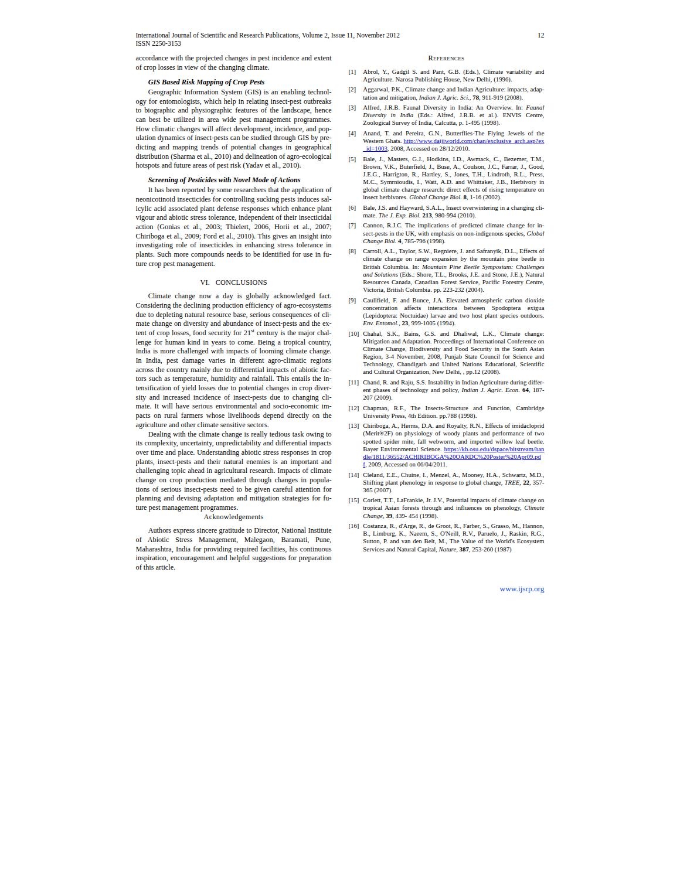International Journal of Scientific and Research Publications, Volume 2, Issue 11, November 2012
ISSN 2250-3153 12
accordance with the projected changes in pest incidence and extent of crop losses in view of the changing climate.
GIS Based Risk Mapping of Crop Pests
Geographic Information System (GIS) is an enabling technology for entomologists, which help in relating insect-pest outbreaks to biographic and physiographic features of the landscape, hence can best be utilized in area wide pest management programmes. How climatic changes will affect development, incidence, and population dynamics of insect-pests can be studied through GIS by predicting and mapping trends of potential changes in geographical distribution (Sharma et al., 2010) and delineation of agro-ecological hotspots and future areas of pest risk (Yadav et al., 2010).
Screening of Pesticides with Novel Mode of Actions
It has been reported by some researchers that the application of neonicotinoid insecticides for controlling sucking pests induces salicylic acid associated plant defense responses which enhance plant vigour and abiotic stress tolerance, independent of their insecticidal action (Gonias et al., 2003; Thielert, 2006, Horii et al., 2007; Chiriboga et al., 2009; Ford et al., 2010). This gives an insight into investigating role of insecticides in enhancing stress tolerance in plants. Such more compounds needs to be identified for use in future crop pest management.
VI. Conclusions
Climate change now a day is globally acknowledged fact. Considering the declining production efficiency of agro-ecosystems due to depleting natural resource base, serious consequences of climate change on diversity and abundance of insect-pests and the extent of crop losses, food security for 21st century is the major challenge for human kind in years to come. Being a tropical country, India is more challenged with impacts of looming climate change. In India, pest damage varies in different agro-climatic regions across the country mainly due to differential impacts of abiotic factors such as temperature, humidity and rainfall. This entails the intensification of yield losses due to potential changes in crop diversity and increased incidence of insect-pests due to changing climate. It will have serious environmental and socio-economic impacts on rural farmers whose livelihoods depend directly on the agriculture and other climate sensitive sectors.
Dealing with the climate change is really tedious task owing to its complexity, uncertainty, unpredictability and differential impacts over time and place. Understanding abiotic stress responses in crop plants, insect-pests and their natural enemies is an important and challenging topic ahead in agricultural research. Impacts of climate change on crop production mediated through changes in populations of serious insect-pests need to be given careful attention for planning and devising adaptation and mitigation strategies for future pest management programmes.
Acknowledgements
Authors express sincere gratitude to Director, National Institute of Abiotic Stress Management, Malegaon, Baramati, Pune, Maharashtra, India for providing required facilities, his continuous inspiration, encouragement and helpful suggestions for preparation of this article.
References
[1] Abrol, Y., Gadgil S. and Pant, G.B. (Eds.), Climate variability and Agriculture. Narosa Publishing House, New Delhi, (1996).
[2] Aggarwal, P.K., Climate change and Indian Agriculture: impacts, adaptation and mitigation, Indian J. Agric. Sci., 78, 911-919 (2008).
[3] Alfred, J.R.B. Faunal Diversity in India: An Overview. In: Faunal Diversity in India (Eds.: Alfred, J.R.B. et al.). ENVIS Centre, Zoological Survey of India, Calcutta, p. 1-495 (1998).
[4] Anand, T. and Pereira, G.N., Butterflies-The Flying Jewels of the Western Ghats. http://www.daijiworld.com/chan/exclusive_arch.asp?ex_id=1003, 2008, Accessed on 28/12/2010.
[5] Bale, J., Masters, G.J., Hodkins, I.D., Awmack, C., Bezemer, T.M., Brown, V.K., Buterfield, J., Buse, A., Coulson, J.C., Farrar, J., Good, J.E.G., Harrigton, R., Hartley, S., Jones, T.H., Lindroth, R.L., Press, M.C., Symrnioudis, I., Watt, A.D. and Whittaker, J.B., Herbivory in global climate change research: direct effects of rising temperature on insect herbivores. Global Change Biol. 8, 1-16 (2002).
[6] Bale, J.S. and Hayward, S.A.L., Insect overwintering in a changing climate. The J. Exp. Biol. 213, 980-994 (2010).
[7] Cannon, R.J.C. The implications of predicted climate change for insect-pests in the UK, with emphasis on non-indigenous species, Global Change Biol. 4, 785-796 (1998).
[8] Carroll, A.L., Taylor, S.W., Regniere, J. and Safranyik, D.L., Effects of climate change on range expansion by the mountain pine beetle in British Columbia. In: Mountain Pine Beetle Symposium: Challenges and Solutions (Eds.: Shore, T.L., Brooks, J.E. and Stone, J.E.), Natural Resources Canada, Canadian Forest Service, Pacific Forestry Centre, Victoria, British Columbia. pp. 223-232 (2004).
[9] Caulifield, F. and Bunce, J.A. Elevated atmospheric carbon dioxide concentration affects interactions between Spodoptera exigua (Lepidoptera: Noctuidae) larvae and two host plant species outdoors. Env. Entomol., 23, 999-1005 (1994).
[10] Chahal, S.K., Bains, G.S. and Dhaliwal, L.K., Climate change: Mitigation and Adaptation. Proceedings of International Conference on Climate Change, Biodiversity and Food Security in the South Asian Region, 3-4 November, 2008, Punjab State Council for Science and Technology, Chandigarh and United Nations Educational, Scientific and Cultural Organization, New Delhi, , pp.12 (2008).
[11] Chand, R. and Raju, S.S. Instability in Indian Agriculture during different phases of technology and policy, Indian J. Agric. Econ. 64, 187-207 (2009).
[12] Chapman, R.F., The Insects-Structure and Function, Cambridge University Press, 4th Edition. pp.788 (1998).
[13] Chiriboga, A., Herms, D.A. and Royalty, R.N., Effects of imidacloprid (Merit®2F) on physiology of woody plants and performance of two spotted spider mite, fall webworm, and imported willow leaf beetle. Bayer Environmental Science. https://kb.osu.edu/dspace/bitstream/handle/1811/36552/ACHIRIBOGA%20OARDC%20Poster%20Apr09.pdf, 2009, Accessed on 06/04/2011.
[14] Cleland, E.E., Chuine, I., Menzel, A., Mooney, H.A., Schwartz, M.D., Shifting plant phenology in response to global change, TREE, 22, 357-365 (2007).
[15] Corlett, T.T., LaFrankie, Jr. J.V., Potential impacts of climate change on tropical Asian forests through and influences on phenology, Climate Change, 39, 439- 454 (1998).
[16] Costanza, R., d'Arge, R., de Groot, R., Farber, S., Grasso, M., Hannon, B., Limburg, K., Naeem, S., O'Neill, R.V., Paruelo, J., Raskin, R.G., Sutton, P. and van den Belt, M., The Value of the World's Ecosystem Services and Natural Capital, Nature, 387, 253-260 (1987)
www.ijsrp.org